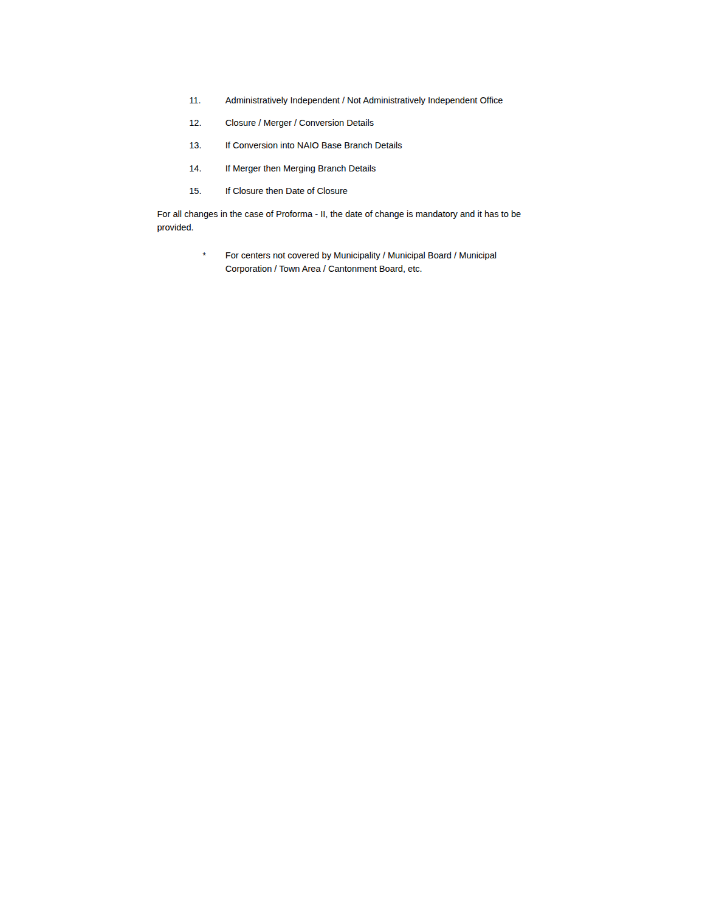11. Administratively Independent / Not Administratively Independent Office
12. Closure / Merger / Conversion Details
13. If Conversion into NAIO Base Branch Details
14. If Merger then Merging Branch Details
15. If Closure then Date of Closure
For all changes in the case of Proforma - II, the date of change is mandatory and it has to be provided.
* For centers not covered by Municipality / Municipal Board / Municipal Corporation / Town Area / Cantonment Board, etc.